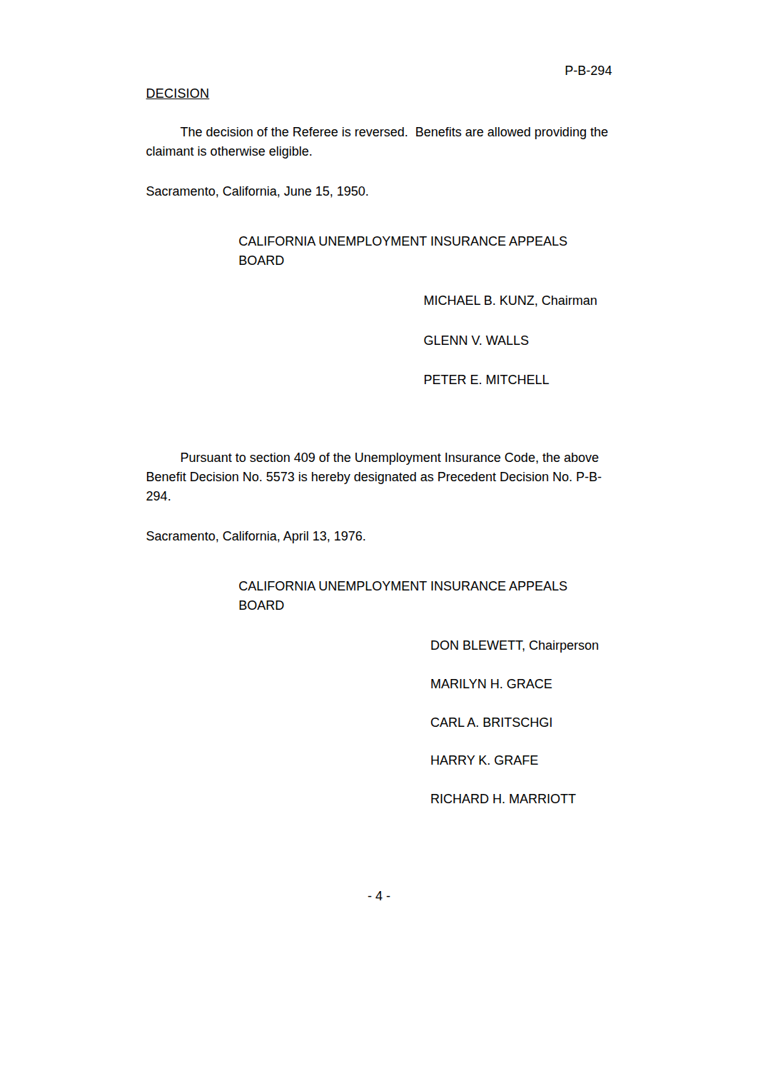P-B-294
DECISION
The decision of the Referee is reversed. Benefits are allowed providing the claimant is otherwise eligible.
Sacramento, California, June 15, 1950.
CALIFORNIA UNEMPLOYMENT INSURANCE APPEALS BOARD
MICHAEL B. KUNZ, Chairman
GLENN V. WALLS
PETER E. MITCHELL
Pursuant to section 409 of the Unemployment Insurance Code, the above Benefit Decision No. 5573 is hereby designated as Precedent Decision No. P-B-294.
Sacramento, California, April 13, 1976.
CALIFORNIA UNEMPLOYMENT INSURANCE APPEALS BOARD
DON BLEWETT, Chairperson
MARILYN H. GRACE
CARL A. BRITSCHGI
HARRY K. GRAFE
RICHARD H. MARRIOTT
- 4 -